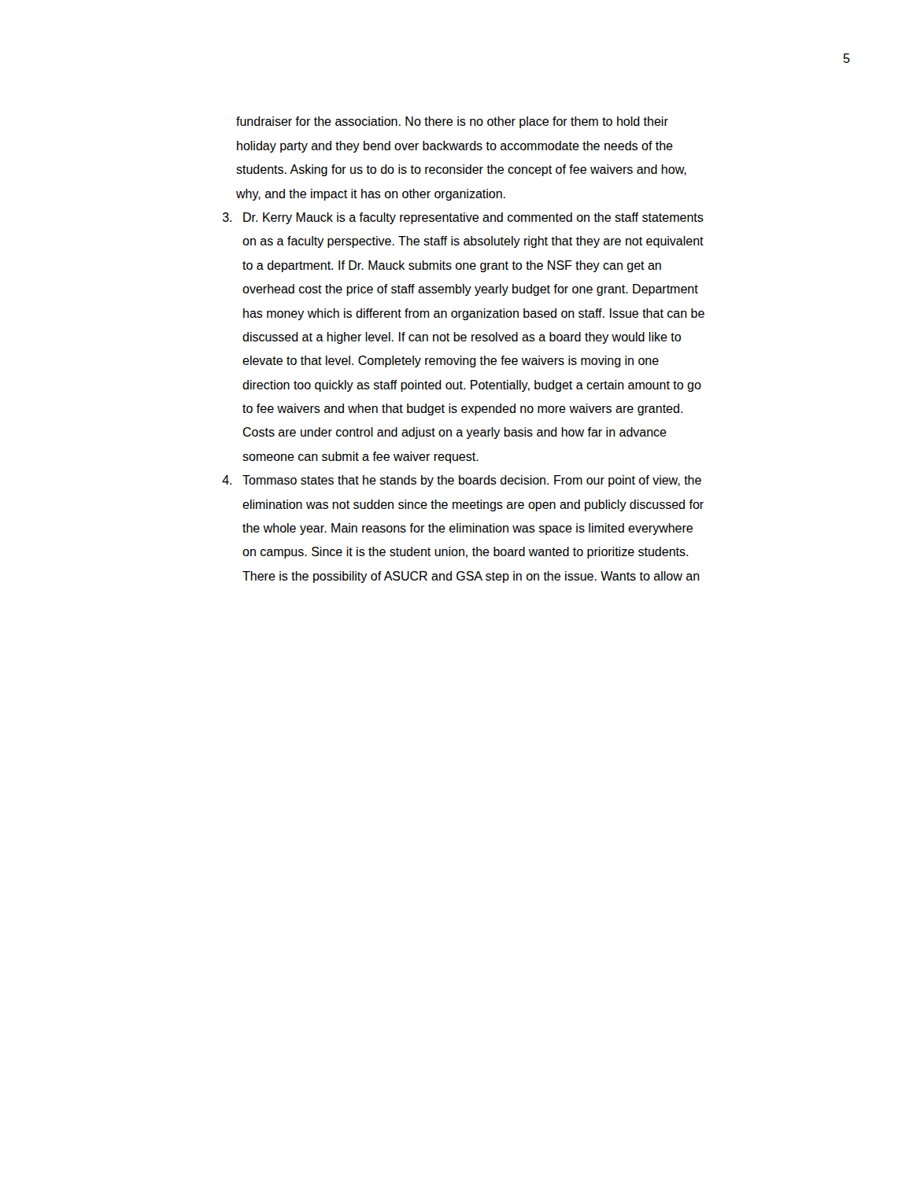5
fundraiser for the association. No there is no other place for them to hold their holiday party and they bend over backwards to accommodate the needs of the students. Asking for us to do is to reconsider the concept of fee waivers and how, why, and the impact it has on other organization.
Dr. Kerry Mauck is a faculty representative and commented on the staff statements on as a faculty perspective. The staff is absolutely right that they are not equivalent to a department. If Dr. Mauck submits one grant to the NSF they can get an overhead cost the price of staff assembly yearly budget for one grant. Department has money which is different from an organization based on staff. Issue that can be discussed at a higher level. If can not be resolved as a board they would like to elevate to that level. Completely removing the fee waivers is moving in one direction too quickly as staff pointed out. Potentially, budget a certain amount to go to fee waivers and when that budget is expended no more waivers are granted. Costs are under control and adjust on a yearly basis and how far in advance someone can submit a fee waiver request.
Tommaso states that he stands by the boards decision. From our point of view, the elimination was not sudden since the meetings are open and publicly discussed for the whole year. Main reasons for the elimination was space is limited everywhere on campus. Since it is the student union, the board wanted to prioritize students. There is the possibility of ASUCR and GSA step in on the issue. Wants to allow an